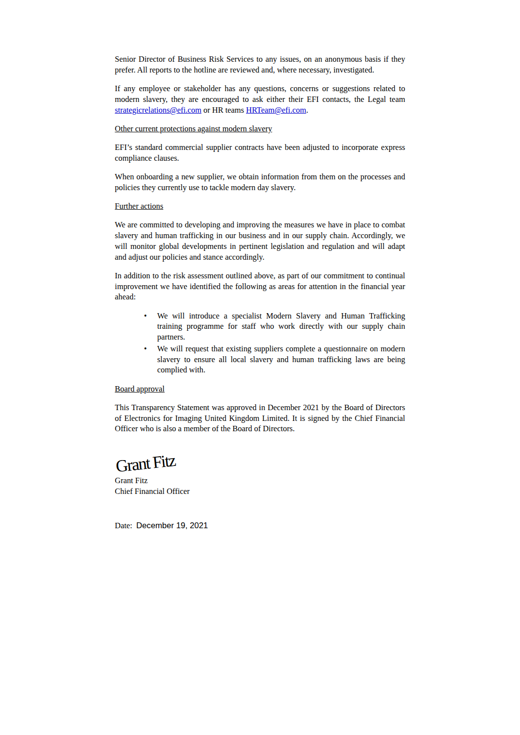Senior Director of Business Risk Services to any issues, on an anonymous basis if they prefer. All reports to the hotline are reviewed and, where necessary, investigated.
If any employee or stakeholder has any questions, concerns or suggestions related to modern slavery, they are encouraged to ask either their EFI contacts, the Legal team strategicrelations@efi.com or HR teams HRTeam@efi.com.
Other current protections against modern slavery
EFI’s standard commercial supplier contracts have been adjusted to incorporate express compliance clauses.
When onboarding a new supplier, we obtain information from them on the processes and policies they currently use to tackle modern day slavery.
Further actions
We are committed to developing and improving the measures we have in place to combat slavery and human trafficking in our business and in our supply chain. Accordingly, we will monitor global developments in pertinent legislation and regulation and will adapt and adjust our policies and stance accordingly.
In addition to the risk assessment outlined above, as part of our commitment to continual improvement we have identified the following as areas for attention in the financial year ahead:
We will introduce a specialist Modern Slavery and Human Trafficking training programme for staff who work directly with our supply chain partners.
We will request that existing suppliers complete a questionnaire on modern slavery to ensure all local slavery and human trafficking laws are being complied with.
Board approval
This Transparency Statement was approved in December 2021 by the Board of Directors of Electronics for Imaging United Kingdom Limited. It is signed by the Chief Financial Officer who is also a member of the Board of Directors.
Grant Fitz
Grant Fitz
Chief Financial Officer
Date: December 19, 2021